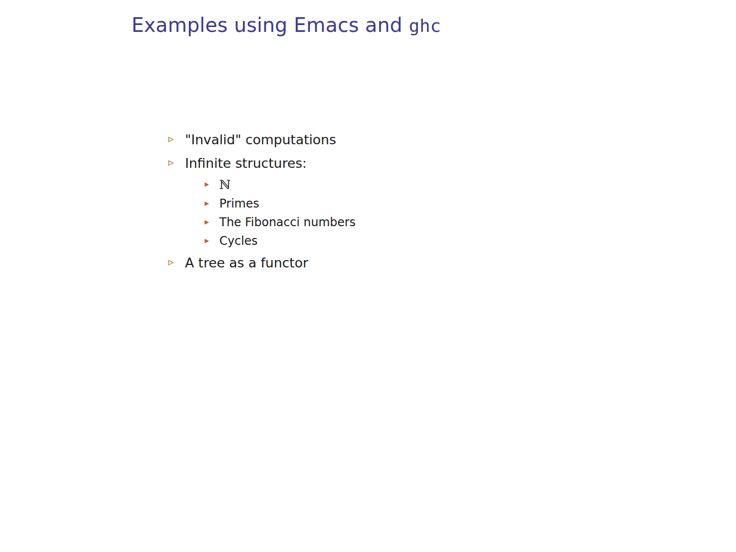Examples using Emacs and ghc
"Invalid" computations
Infinite structures:
ℕ
Primes
The Fibonacci numbers
Cycles
A tree as a functor